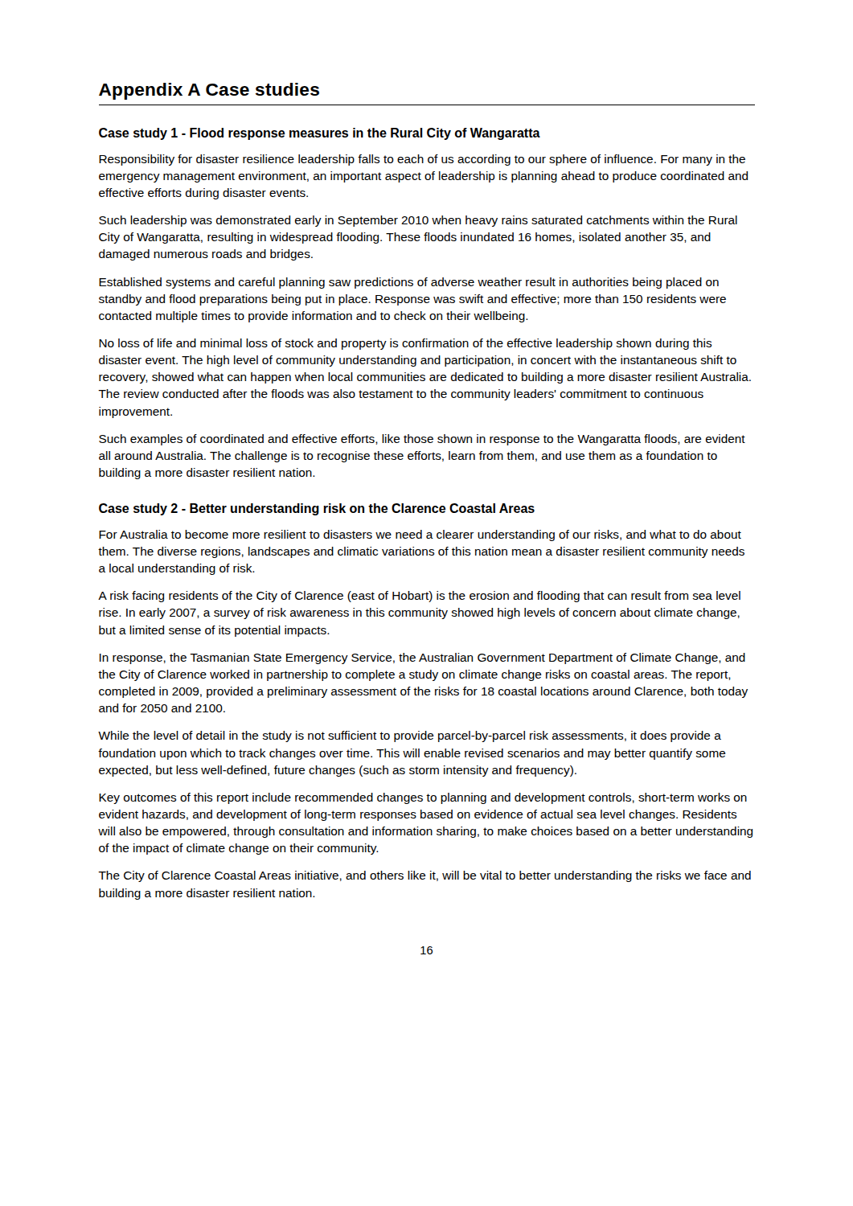Appendix A Case studies
Case study 1 - Flood response measures in the Rural City of Wangaratta
Responsibility for disaster resilience leadership falls to each of us according to our sphere of influence. For many in the emergency management environment, an important aspect of leadership is planning ahead to produce coordinated and effective efforts during disaster events.
Such leadership was demonstrated early in September 2010 when heavy rains saturated catchments within the Rural City of Wangaratta, resulting in widespread flooding. These floods inundated 16 homes, isolated another 35, and damaged numerous roads and bridges.
Established systems and careful planning saw predictions of adverse weather result in authorities being placed on standby and flood preparations being put in place. Response was swift and effective; more than 150 residents were contacted multiple times to provide information and to check on their wellbeing.
No loss of life and minimal loss of stock and property is confirmation of the effective leadership shown during this disaster event. The high level of community understanding and participation, in concert with the instantaneous shift to recovery, showed what can happen when local communities are dedicated to building a more disaster resilient Australia. The review conducted after the floods was also testament to the community leaders' commitment to continuous improvement.
Such examples of coordinated and effective efforts, like those shown in response to the Wangaratta floods, are evident all around Australia. The challenge is to recognise these efforts, learn from them, and use them as a foundation to building a more disaster resilient nation.
Case study 2 - Better understanding risk on the Clarence Coastal Areas
For Australia to become more resilient to disasters we need a clearer understanding of our risks, and what to do about them. The diverse regions, landscapes and climatic variations of this nation mean a disaster resilient community needs a local understanding of risk.
A risk facing residents of the City of Clarence (east of Hobart) is the erosion and flooding that can result from sea level rise. In early 2007, a survey of risk awareness in this community showed high levels of concern about climate change, but a limited sense of its potential impacts.
In response, the Tasmanian State Emergency Service, the Australian Government Department of Climate Change, and the City of Clarence worked in partnership to complete a study on climate change risks on coastal areas. The report, completed in 2009, provided a preliminary assessment of the risks for 18 coastal locations around Clarence, both today and for 2050 and 2100.
While the level of detail in the study is not sufficient to provide parcel-by-parcel risk assessments, it does provide a foundation upon which to track changes over time. This will enable revised scenarios and may better quantify some expected, but less well-defined, future changes (such as storm intensity and frequency).
Key outcomes of this report include recommended changes to planning and development controls, short-term works on evident hazards, and development of long-term responses based on evidence of actual sea level changes. Residents will also be empowered, through consultation and information sharing, to make choices based on a better understanding of the impact of climate change on their community.
The City of Clarence Coastal Areas initiative, and others like it, will be vital to better understanding the risks we face and building a more disaster resilient nation.
16